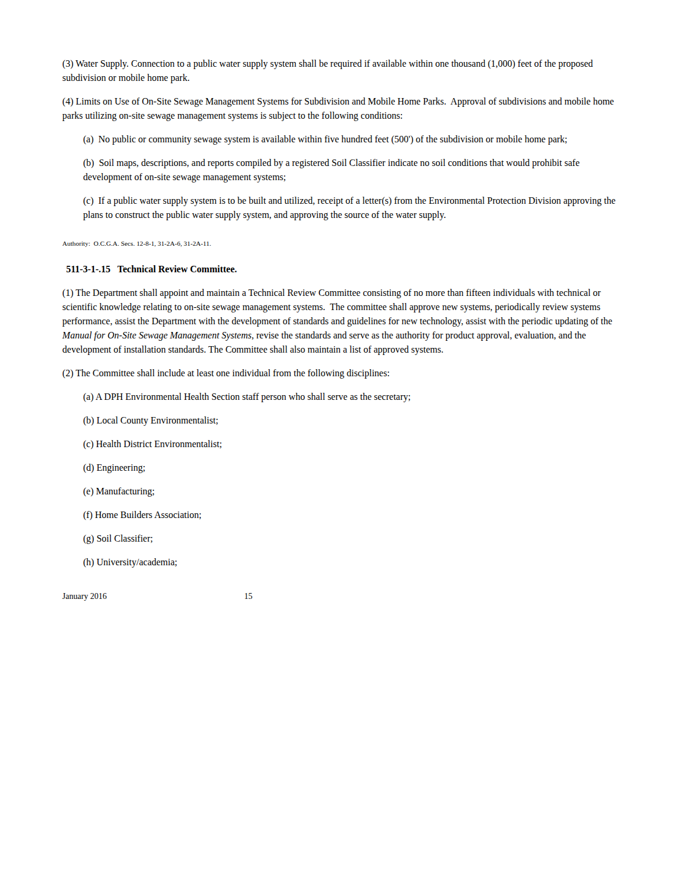(3) Water Supply. Connection to a public water supply system shall be required if available within one thousand (1,000) feet of the proposed subdivision or mobile home park.
(4) Limits on Use of On-Site Sewage Management Systems for Subdivision and Mobile Home Parks. Approval of subdivisions and mobile home parks utilizing on-site sewage management systems is subject to the following conditions:
(a) No public or community sewage system is available within five hundred feet (500') of the subdivision or mobile home park;
(b) Soil maps, descriptions, and reports compiled by a registered Soil Classifier indicate no soil conditions that would prohibit safe development of on-site sewage management systems;
(c) If a public water supply system is to be built and utilized, receipt of a letter(s) from the Environmental Protection Division approving the plans to construct the public water supply system, and approving the source of the water supply.
Authority: O.C.G.A. Secs. 12-8-1, 31-2A-6, 31-2A-11.
511-3-1-.15 Technical Review Committee.
(1) The Department shall appoint and maintain a Technical Review Committee consisting of no more than fifteen individuals with technical or scientific knowledge relating to on-site sewage management systems. The committee shall approve new systems, periodically review systems performance, assist the Department with the development of standards and guidelines for new technology, assist with the periodic updating of the Manual for On-Site Sewage Management Systems, revise the standards and serve as the authority for product approval, evaluation, and the development of installation standards. The Committee shall also maintain a list of approved systems.
(2) The Committee shall include at least one individual from the following disciplines:
(a) A DPH Environmental Health Section staff person who shall serve as the secretary;
(b) Local County Environmentalist;
(c) Health District Environmentalist;
(d) Engineering;
(e) Manufacturing;
(f) Home Builders Association;
(g) Soil Classifier;
(h) University/academia;
January 2016 15